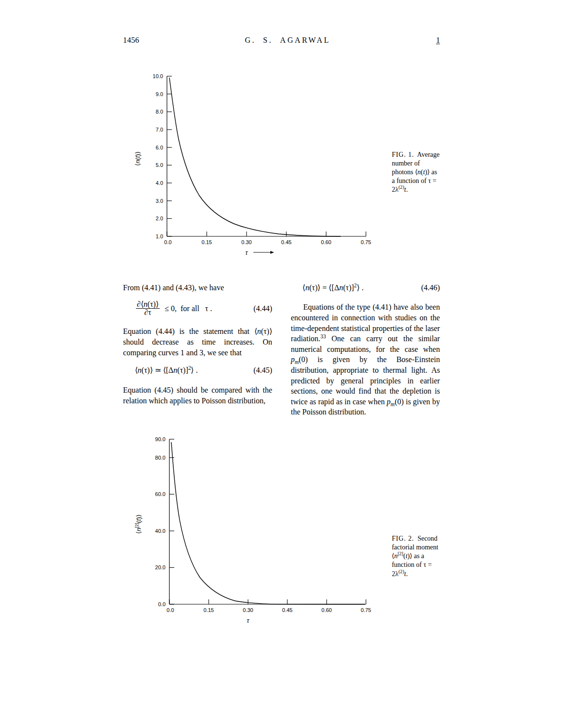1456
G. S. AGARWAL
1
10.0 9.0 8.0 7.0 6.0 5.0 4.0 3.0 2.0 1.0 0.0 0.15 0.30 0.45 0.60 0.75 τ ⟨n(t)⟩
FIG. 1. Average number of photons ⟨n(t)⟩ as a function of τ = 2λ(2)t.
From (4.41) and (4.43), we have
∂⟨n(τ)⟩ ∂τ ≤ 0, for all τ .
(4.44)
Equation (4.44) is the statement that ⟨n(τ)⟩ should decrease as time increases. On comparing curves 1 and 3, we see that
⟨n(τ)⟩ ≃ ⟨[Δn(τ)]2⟩ .
(4.45)
Equation (4.45) should be compared with the relation which applies to Poisson distribution,
⟨n(τ)⟩ = ⟨[Δn(τ)]2⟩ .
(4.46)
Equations of the type (4.41) have also been encountered in connection with studies on the time-dependent statistical properties of the laser radiation.33 One can carry out the similar numerical computations, for the case when pm(0) is given by the Bose-Einstein distribution, appropriate to thermal light. As predicted by general principles in earlier sections, one would find that the depletion is twice as rapid as in case when pm(0) is given by the Poisson distribution.
90.0 80.0 60.0 40.0 20.0 0.0 0.0 0.15 0.30 0.45 0.60 0.75 τ ⟨n[2](t)⟩
FIG. 2. Second factorial moment ⟨n[2](t)⟩ as a function of τ = 2λ(2)t.